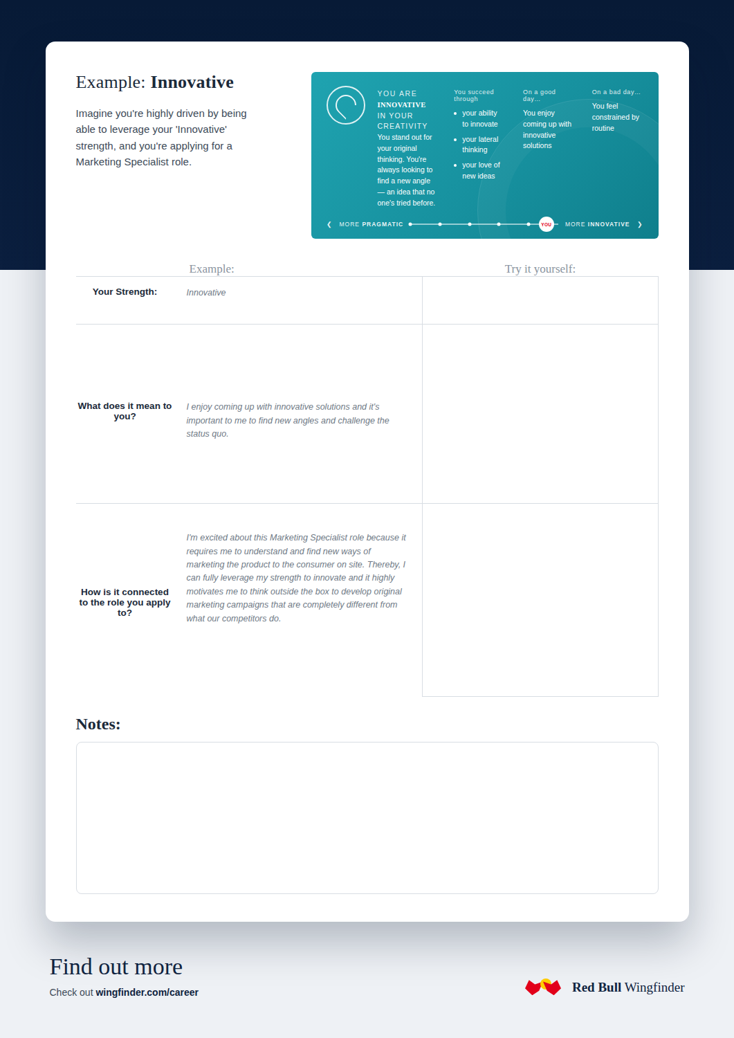Example: Innovative
Imagine you're highly driven by being able to leverage your 'Innovative' strength, and you're applying for a Marketing Specialist role.
You are
INNOVATIVE
in YOUR CREATIVITY
You stand out for your original thinking. You're always looking to find a new angle — an idea that no one's tried before.
You succeed through
your ability to innovate
your lateral thinking
your love of new ideas
On a good day…
You enjoy coming up with innovative solutions
On a bad day…
You feel constrained by routine
❮ More PRAGMATIC YOU More INNOVATIVE ❯
Example:
Try it yourself:
| Your Strength: | Innovative | |
| What does it mean to you? | I enjoy coming up with innovative solutions and it's important to me to find new angles and challenge the status quo. | |
| How is it connected to the role you apply to? | I'm excited about this Marketing Specialist role because it requires me to understand and find new ways of marketing the product to the consumer on site. Thereby, I can fully leverage my strength to innovate and it highly motivates me to think outside the box to develop original marketing campaigns that are completely different from what our competitors do. | |
Notes:
Find out more
Check out wingfinder.com/career
Red Bull Wingfinder